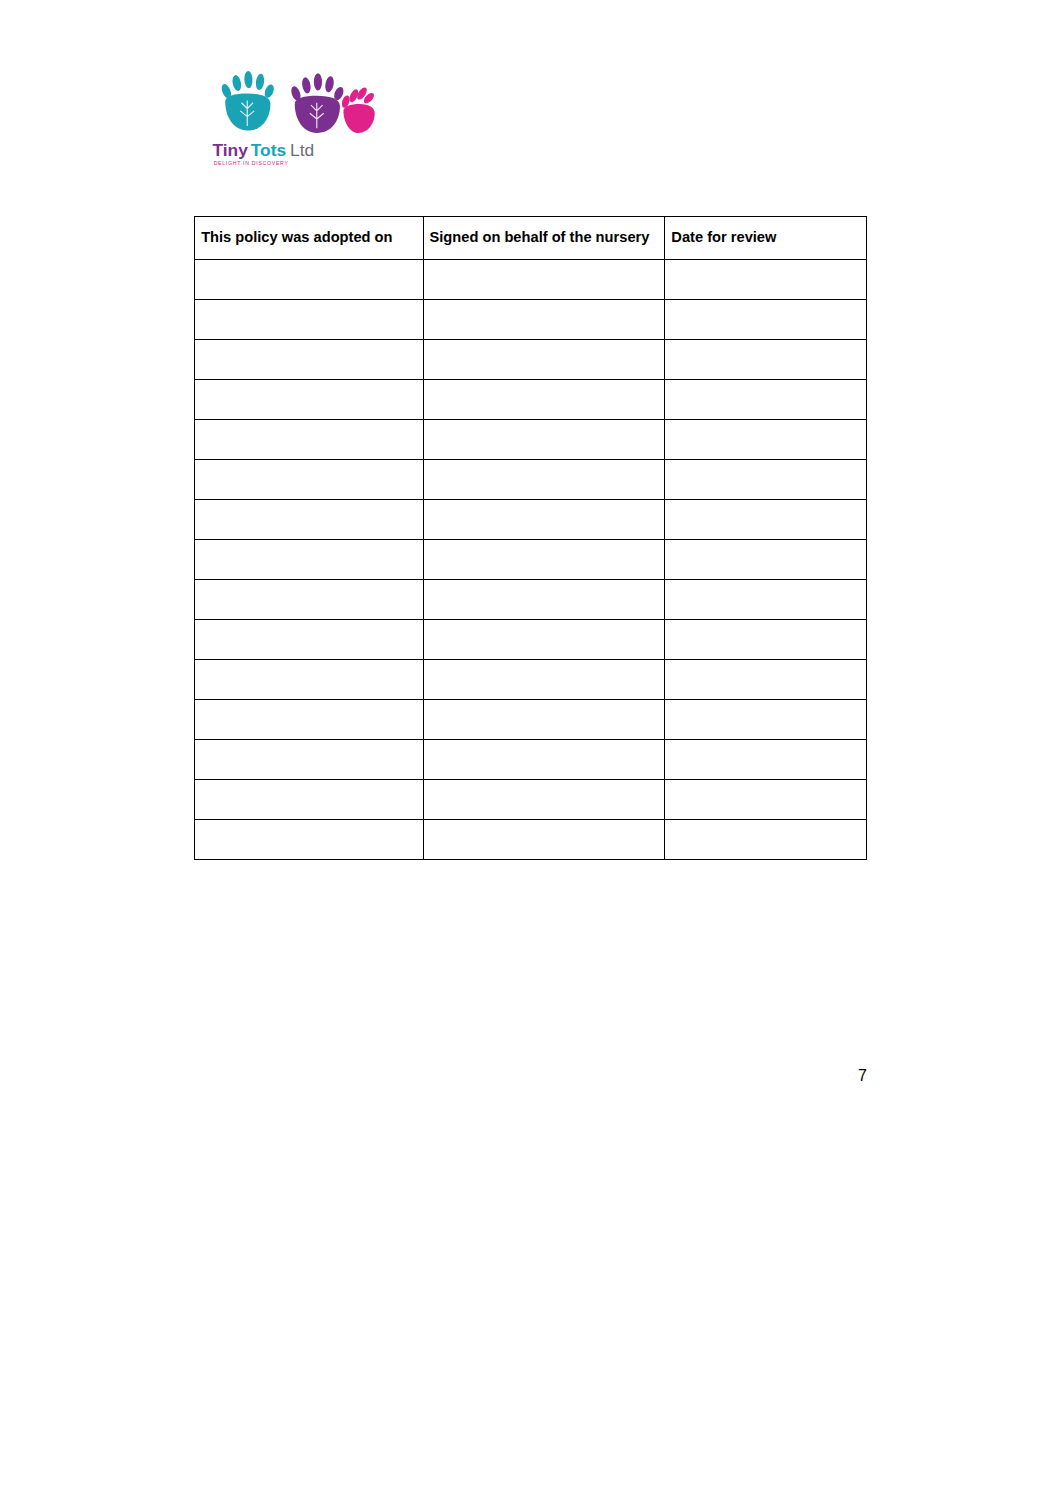Tiny Tots Ltd DELIGHT IN DISCOVERY
| This policy was adopted on | Signed on behalf of the nursery | Date for review |
| --- | --- | --- |
7